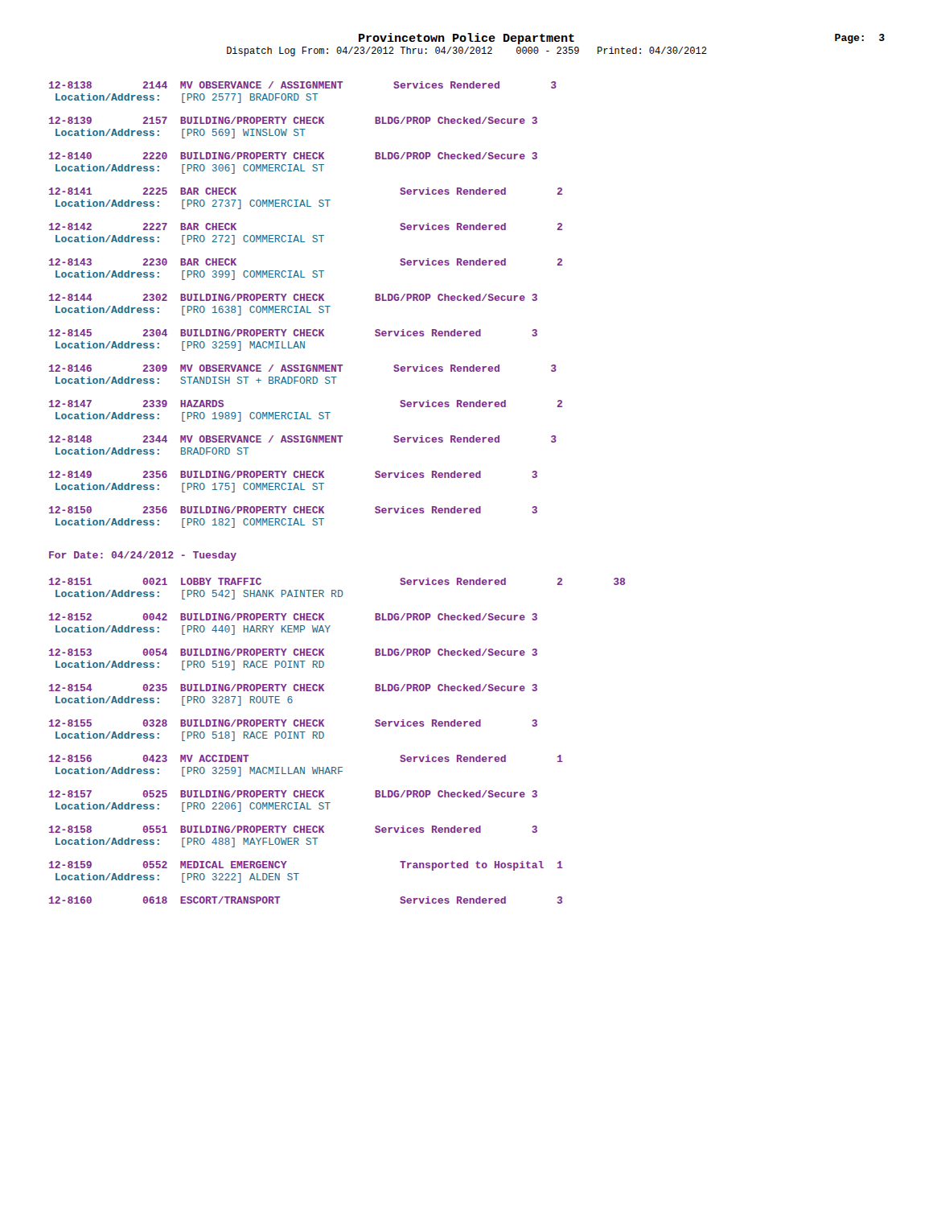Page: 3
Provincetown Police Department
Dispatch Log From: 04/23/2012 Thru: 04/30/2012 0000 - 2359 Printed: 04/30/2012
12-8138 2144 MV OBSERVANCE / ASSIGNMENT Services Rendered 3
Location/Address: [PRO 2577] BRADFORD ST
12-8139 2157 BUILDING/PROPERTY CHECK BLDG/PROP Checked/Secure 3
Location/Address: [PRO 569] WINSLOW ST
12-8140 2220 BUILDING/PROPERTY CHECK BLDG/PROP Checked/Secure 3
Location/Address: [PRO 306] COMMERCIAL ST
12-8141 2225 BAR CHECK Services Rendered 2
Location/Address: [PRO 2737] COMMERCIAL ST
12-8142 2227 BAR CHECK Services Rendered 2
Location/Address: [PRO 272] COMMERCIAL ST
12-8143 2230 BAR CHECK Services Rendered 2
Location/Address: [PRO 399] COMMERCIAL ST
12-8144 2302 BUILDING/PROPERTY CHECK BLDG/PROP Checked/Secure 3
Location/Address: [PRO 1638] COMMERCIAL ST
12-8145 2304 BUILDING/PROPERTY CHECK Services Rendered 3
Location/Address: [PRO 3259] MACMILLAN
12-8146 2309 MV OBSERVANCE / ASSIGNMENT Services Rendered 3
Location/Address: STANDISH ST + BRADFORD ST
12-8147 2339 HAZARDS Services Rendered 2
Location/Address: [PRO 1989] COMMERCIAL ST
12-8148 2344 MV OBSERVANCE / ASSIGNMENT Services Rendered 3
Location/Address: BRADFORD ST
12-8149 2356 BUILDING/PROPERTY CHECK Services Rendered 3
Location/Address: [PRO 175] COMMERCIAL ST
12-8150 2356 BUILDING/PROPERTY CHECK Services Rendered 3
Location/Address: [PRO 182] COMMERCIAL ST
For Date: 04/24/2012 - Tuesday
12-8151 0021 LOBBY TRAFFIC Services Rendered 2 38
Location/Address: [PRO 542] SHANK PAINTER RD
12-8152 0042 BUILDING/PROPERTY CHECK BLDG/PROP Checked/Secure 3
Location/Address: [PRO 440] HARRY KEMP WAY
12-8153 0054 BUILDING/PROPERTY CHECK BLDG/PROP Checked/Secure 3
Location/Address: [PRO 519] RACE POINT RD
12-8154 0235 BUILDING/PROPERTY CHECK BLDG/PROP Checked/Secure 3
Location/Address: [PRO 3287] ROUTE 6
12-8155 0328 BUILDING/PROPERTY CHECK Services Rendered 3
Location/Address: [PRO 518] RACE POINT RD
12-8156 0423 MV ACCIDENT Services Rendered 1
Location/Address: [PRO 3259] MACMILLAN WHARF
12-8157 0525 BUILDING/PROPERTY CHECK BLDG/PROP Checked/Secure 3
Location/Address: [PRO 2206] COMMERCIAL ST
12-8158 0551 BUILDING/PROPERTY CHECK Services Rendered 3
Location/Address: [PRO 488] MAYFLOWER ST
12-8159 0552 MEDICAL EMERGENCY Transported to Hospital 1
Location/Address: [PRO 3222] ALDEN ST
12-8160 0618 ESCORT/TRANSPORT Services Rendered 3